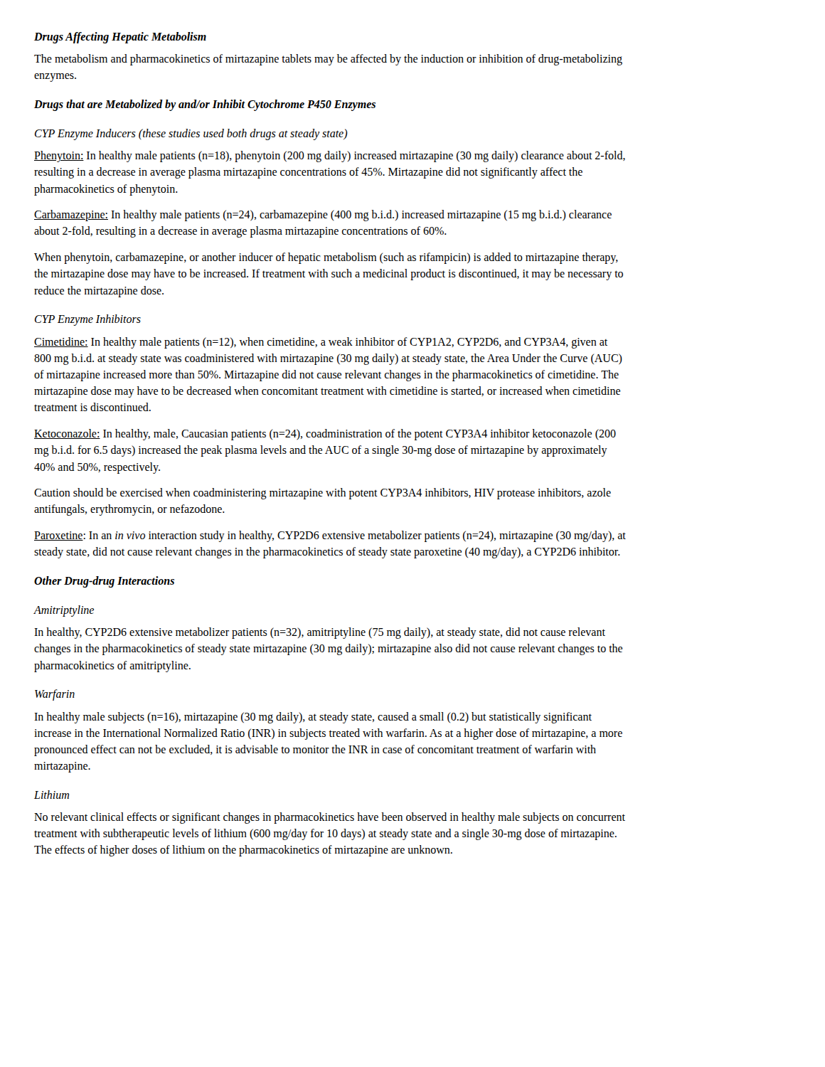Drugs Affecting Hepatic Metabolism
The metabolism and pharmacokinetics of mirtazapine tablets may be affected by the induction or inhibition of drug-metabolizing enzymes.
Drugs that are Metabolized by and/or Inhibit Cytochrome P450 Enzymes
CYP Enzyme Inducers (these studies used both drugs at steady state)
Phenytoin: In healthy male patients (n=18), phenytoin (200 mg daily) increased mirtazapine (30 mg daily) clearance about 2-fold, resulting in a decrease in average plasma mirtazapine concentrations of 45%. Mirtazapine did not significantly affect the pharmacokinetics of phenytoin.
Carbamazepine: In healthy male patients (n=24), carbamazepine (400 mg b.i.d.) increased mirtazapine (15 mg b.i.d.) clearance about 2-fold, resulting in a decrease in average plasma mirtazapine concentrations of 60%.
When phenytoin, carbamazepine, or another inducer of hepatic metabolism (such as rifampicin) is added to mirtazapine therapy, the mirtazapine dose may have to be increased. If treatment with such a medicinal product is discontinued, it may be necessary to reduce the mirtazapine dose.
CYP Enzyme Inhibitors
Cimetidine: In healthy male patients (n=12), when cimetidine, a weak inhibitor of CYP1A2, CYP2D6, and CYP3A4, given at 800 mg b.i.d. at steady state was coadministered with mirtazapine (30 mg daily) at steady state, the Area Under the Curve (AUC) of mirtazapine increased more than 50%. Mirtazapine did not cause relevant changes in the pharmacokinetics of cimetidine. The mirtazapine dose may have to be decreased when concomitant treatment with cimetidine is started, or increased when cimetidine treatment is discontinued.
Ketoconazole: In healthy, male, Caucasian patients (n=24), coadministration of the potent CYP3A4 inhibitor ketoconazole (200 mg b.i.d. for 6.5 days) increased the peak plasma levels and the AUC of a single 30-mg dose of mirtazapine by approximately 40% and 50%, respectively.
Caution should be exercised when coadministering mirtazapine with potent CYP3A4 inhibitors, HIV protease inhibitors, azole antifungals, erythromycin, or nefazodone.
Paroxetine: In an in vivo interaction study in healthy, CYP2D6 extensive metabolizer patients (n=24), mirtazapine (30 mg/day), at steady state, did not cause relevant changes in the pharmacokinetics of steady state paroxetine (40 mg/day), a CYP2D6 inhibitor.
Other Drug-drug Interactions
Amitriptyline
In healthy, CYP2D6 extensive metabolizer patients (n=32), amitriptyline (75 mg daily), at steady state, did not cause relevant changes in the pharmacokinetics of steady state mirtazapine (30 mg daily); mirtazapine also did not cause relevant changes to the pharmacokinetics of amitriptyline.
Warfarin
In healthy male subjects (n=16), mirtazapine (30 mg daily), at steady state, caused a small (0.2) but statistically significant increase in the International Normalized Ratio (INR) in subjects treated with warfarin. As at a higher dose of mirtazapine, a more pronounced effect can not be excluded, it is advisable to monitor the INR in case of concomitant treatment of warfarin with mirtazapine.
Lithium
No relevant clinical effects or significant changes in pharmacokinetics have been observed in healthy male subjects on concurrent treatment with subtherapeutic levels of lithium (600 mg/day for 10 days) at steady state and a single 30-mg dose of mirtazapine. The effects of higher doses of lithium on the pharmacokinetics of mirtazapine are unknown.